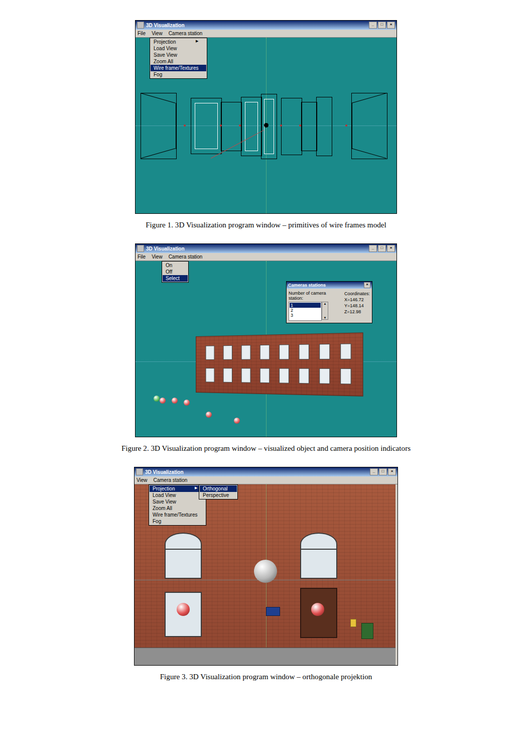3D Visualization _□×
File View Camera station
Projection
Load View
Save View
Zoom All
Wire frame/Textures
Fog
Figure 1. 3D Visualization program window – primitives of wire frames model
3D Visualization _□×
File View Camera station
On
Off
Select
Cameras stations×
Number of camera station:
1
2
3
▲
▼
Coordinates:
X=146.72
Y=148.14
Z=12.98
Figure 2. 3D Visualization program window – visualized object and camera position indicators
3D Visualization _□×
View Camera station
Projection
Load View
Save View
Zoom All
Wire frame/Textures
Fog
Orthogonal
Perspective
Figure 3. 3D Visualization program window – orthogonale projektion